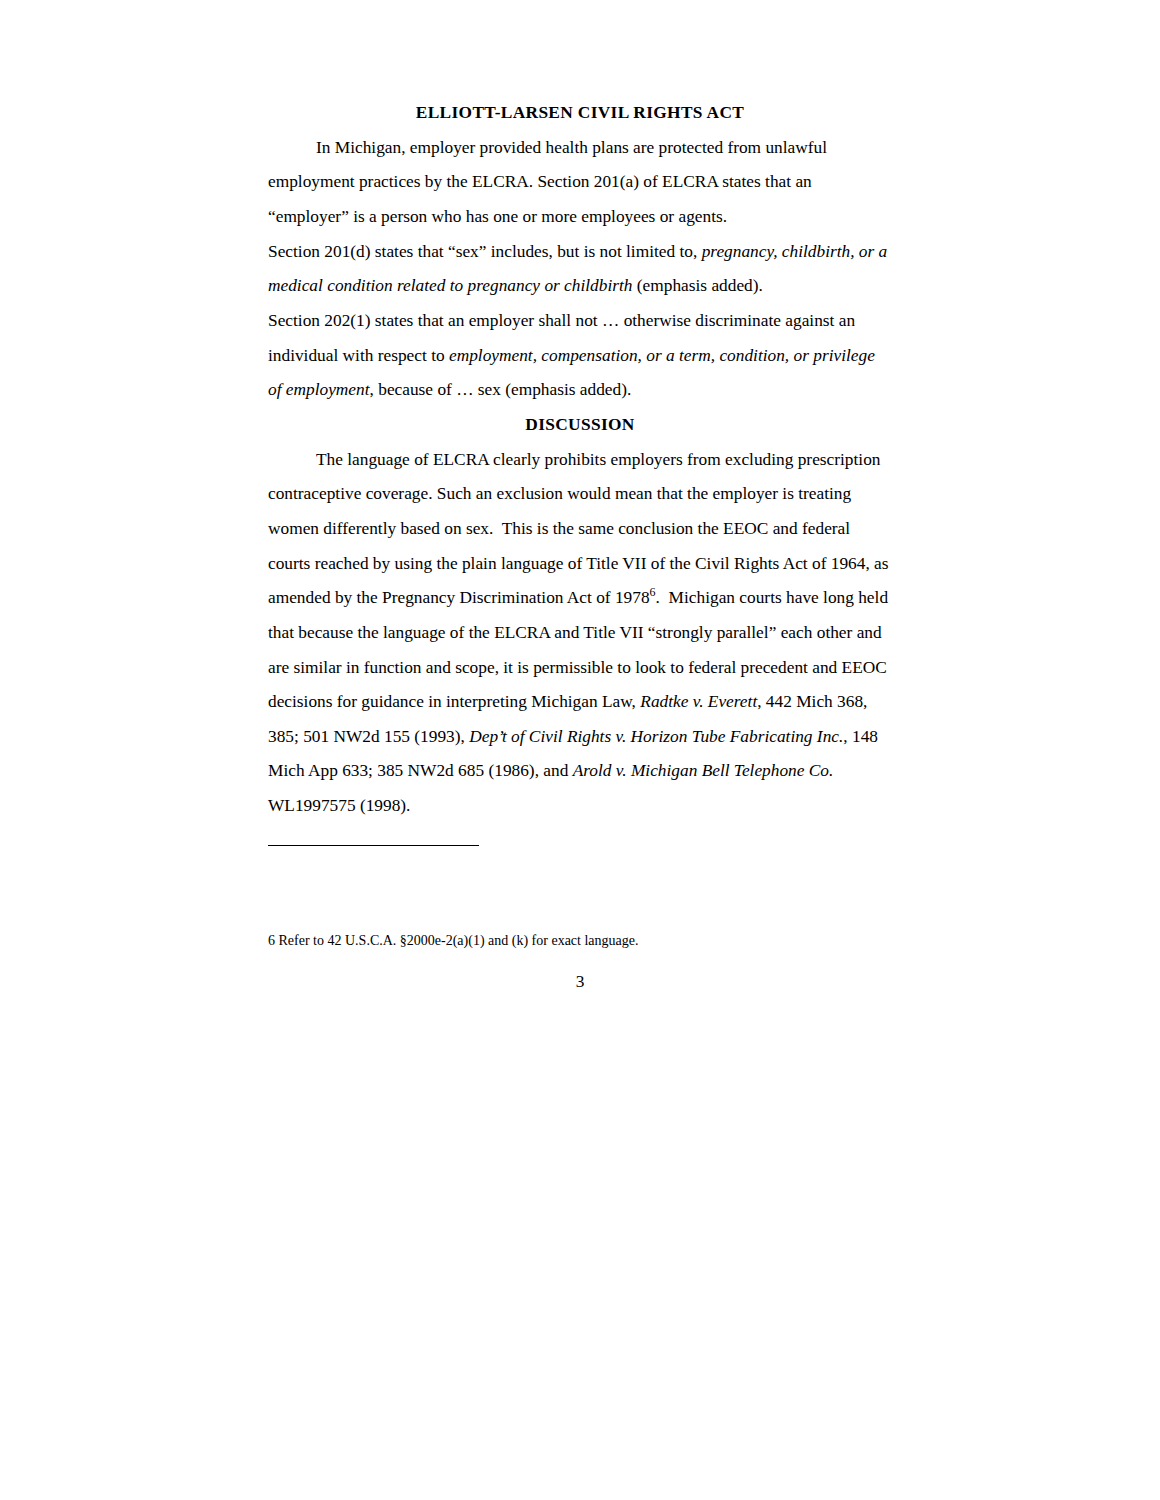ELLIOTT-LARSEN CIVIL RIGHTS ACT
In Michigan, employer provided health plans are protected from unlawful employment practices by the ELCRA. Section 201(a) of ELCRA states that an “employer” is a person who has one or more employees or agents.
Section 201(d) states that “sex” includes, but is not limited to, pregnancy, childbirth, or a medical condition related to pregnancy or childbirth (emphasis added).
Section 202(1) states that an employer shall not … otherwise discriminate against an individual with respect to employment, compensation, or a term, condition, or privilege of employment, because of … sex (emphasis added).
DISCUSSION
The language of ELCRA clearly prohibits employers from excluding prescription contraceptive coverage. Such an exclusion would mean that the employer is treating women differently based on sex. This is the same conclusion the EEOC and federal courts reached by using the plain language of Title VII of the Civil Rights Act of 1964, as amended by the Pregnancy Discrimination Act of 19786. Michigan courts have long held that because the language of the ELCRA and Title VII “strongly parallel” each other and are similar in function and scope, it is permissible to look to federal precedent and EEOC decisions for guidance in interpreting Michigan Law, Radtke v. Everett, 442 Mich 368, 385; 501 NW2d 155 (1993), Dep’t of Civil Rights v. Horizon Tube Fabricating Inc., 148 Mich App 633; 385 NW2d 685 (1986), and Arold v. Michigan Bell Telephone Co. WL1997575 (1998).
6 Refer to 42 U.S.C.A. §2000e-2(a)(1) and (k) for exact language.
3